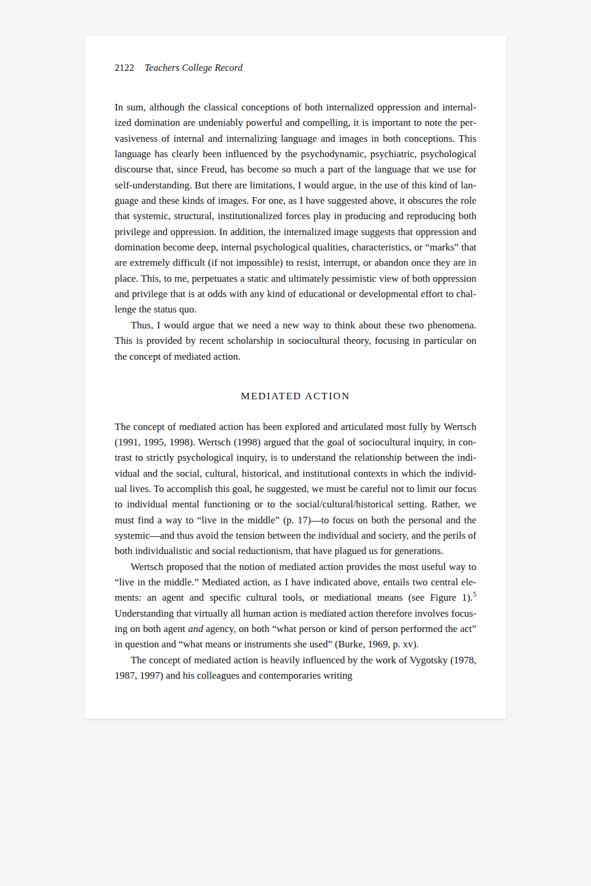2122 Teachers College Record
In sum, although the classical conceptions of both internalized oppression and internalized domination are undeniably powerful and compelling, it is important to note the pervasiveness of internal and internalizing language and images in both conceptions. This language has clearly been influenced by the psychodynamic, psychiatric, psychological discourse that, since Freud, has become so much a part of the language that we use for self-understanding. But there are limitations, I would argue, in the use of this kind of language and these kinds of images. For one, as I have suggested above, it obscures the role that systemic, structural, institutionalized forces play in producing and reproducing both privilege and oppression. In addition, the internalized image suggests that oppression and domination become deep, internal psychological qualities, characteristics, or “marks” that are extremely difficult (if not impossible) to resist, interrupt, or abandon once they are in place. This, to me, perpetuates a static and ultimately pessimistic view of both oppression and privilege that is at odds with any kind of educational or developmental effort to challenge the status quo.
Thus, I would argue that we need a new way to think about these two phenomena. This is provided by recent scholarship in sociocultural theory, focusing in particular on the concept of mediated action.
Mediated Action
The concept of mediated action has been explored and articulated most fully by Wertsch (1991, 1995, 1998). Wertsch (1998) argued that the goal of sociocultural inquiry, in contrast to strictly psychological inquiry, is to understand the relationship between the individual and the social, cultural, historical, and institutional contexts in which the individual lives. To accomplish this goal, he suggested, we must be careful not to limit our focus to individual mental functioning or to the social/cultural/historical setting. Rather, we must find a way to “live in the middle” (p. 17)—to focus on both the personal and the systemic—and thus avoid the tension between the individual and society, and the perils of both individualistic and social reductionism, that have plagued us for generations.
Wertsch proposed that the notion of mediated action provides the most useful way to “live in the middle.” Mediated action, as I have indicated above, entails two central elements: an agent and specific cultural tools, or mediational means (see Figure 1).5 Understanding that virtually all human action is mediated action therefore involves focusing on both agent and agency, on both “what person or kind of person performed the act” in question and “what means or instruments she used” (Burke, 1969, p. xv).
The concept of mediated action is heavily influenced by the work of Vygotsky (1978, 1987, 1997) and his colleagues and contemporaries writing